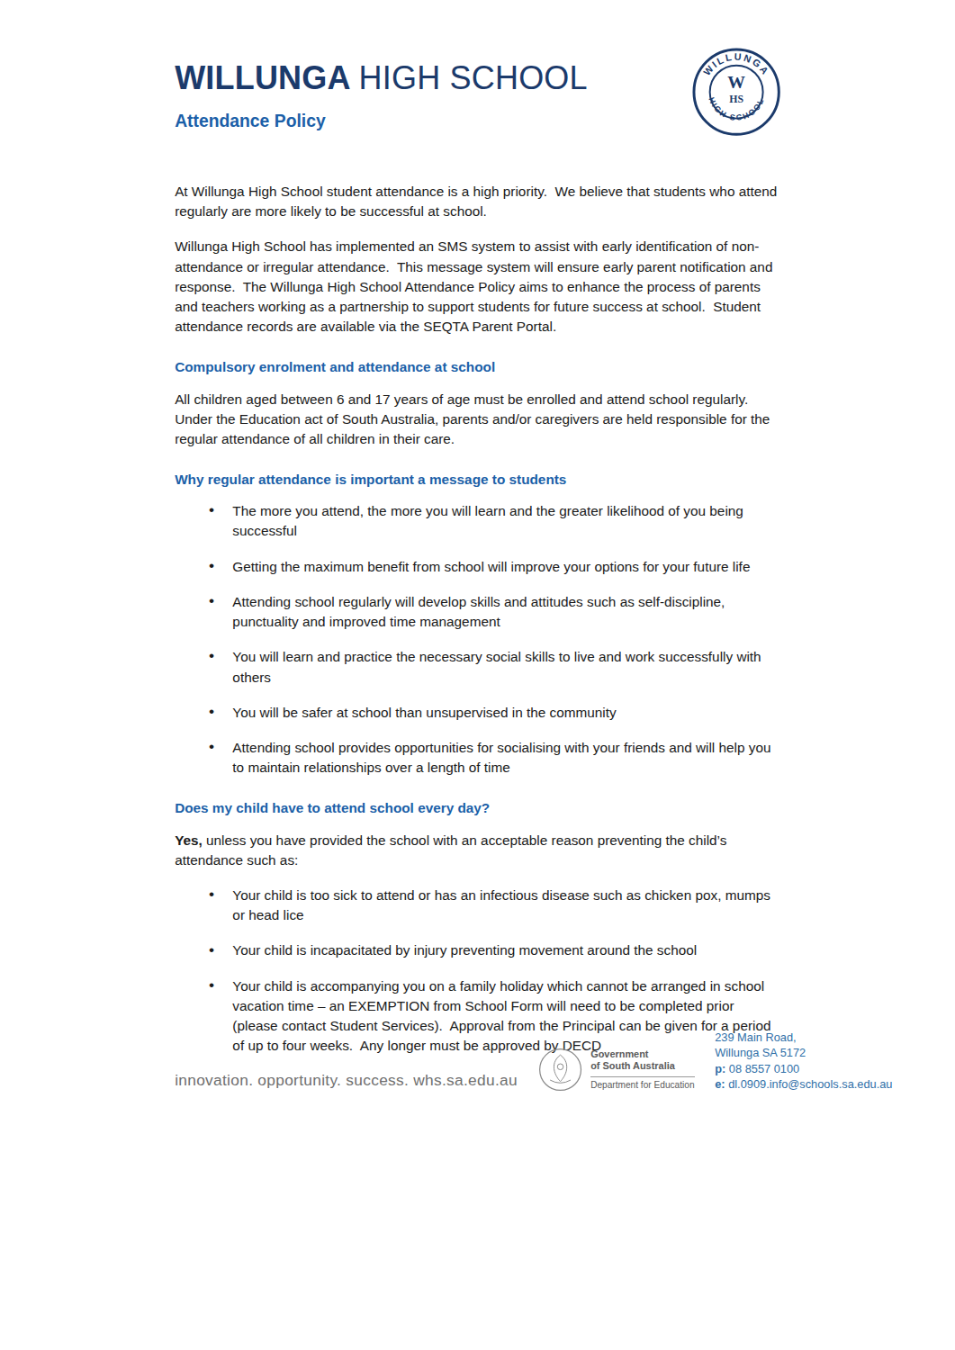WILLUNGA HIGH SCHOOL W HS
WILLUNGA HIGH SCHOOL
Attendance Policy
At Willunga High School student attendance is a high priority. We believe that students who attend regularly are more likely to be successful at school.
Willunga High School has implemented an SMS system to assist with early identification of non-attendance or irregular attendance. This message system will ensure early parent notification and response. The Willunga High School Attendance Policy aims to enhance the process of parents and teachers working as a partnership to support students for future success at school. Student attendance records are available via the SEQTA Parent Portal.
Compulsory enrolment and attendance at school
All children aged between 6 and 17 years of age must be enrolled and attend school regularly. Under the Education act of South Australia, parents and/or caregivers are held responsible for the regular attendance of all children in their care.
Why regular attendance is important a message to students
The more you attend, the more you will learn and the greater likelihood of you being successful
Getting the maximum benefit from school will improve your options for your future life
Attending school regularly will develop skills and attitudes such as self-discipline, punctuality and improved time management
You will learn and practice the necessary social skills to live and work successfully with others
You will be safer at school than unsupervised in the community
Attending school provides opportunities for socialising with your friends and will help you to maintain relationships over a length of time
Does my child have to attend school every day?
Yes, unless you have provided the school with an acceptable reason preventing the child’s attendance such as:
Your child is too sick to attend or has an infectious disease such as chicken pox, mumps or head lice
Your child is incapacitated by injury preventing movement around the school
Your child is accompanying you on a family holiday which cannot be arranged in school vacation time – an EXEMPTION from School Form will need to be completed prior (please contact Student Services). Approval from the Principal can be given for a period of up to four weeks. Any longer must be approved by DECD
innovation. opportunity. success. whs.sa.edu.au
Government
of South Australia
Department for Education
239 Main Road,
Willunga SA 5172
p: 08 8557 0100
e: dl.0909.info@schools.sa.edu.au